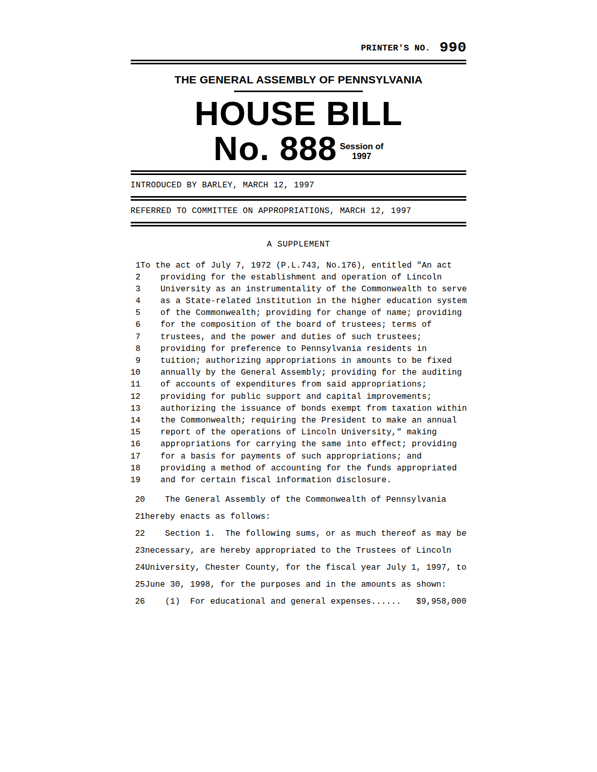PRINTER'S NO. 990
THE GENERAL ASSEMBLY OF PENNSYLVANIA
HOUSE BILL
No. 888
Session of
1997
INTRODUCED BY BARLEY, MARCH 12, 1997
REFERRED TO COMMITTEE ON APPROPRIATIONS, MARCH 12, 1997
A SUPPLEMENT
| 1 | To the act of July 7, 1972 (P.L.743, No.176), entitled "An act |
| 2 | providing for the establishment and operation of Lincoln |
| 3 | University as an instrumentality of the Commonwealth to serve |
| 4 | as a State-related institution in the higher education system |
| 5 | of the Commonwealth; providing for change of name; providing |
| 6 | for the composition of the board of trustees; terms of |
| 7 | trustees, and the power and duties of such trustees; |
| 8 | providing for preference to Pennsylvania residents in |
| 9 | tuition; authorizing appropriations in amounts to be fixed |
| 10 | annually by the General Assembly; providing for the auditing |
| 11 | of accounts of expenditures from said appropriations; |
| 12 | providing for public support and capital improvements; |
| 13 | authorizing the issuance of bonds exempt from taxation within |
| 14 | the Commonwealth; requiring the President to make an annual |
| 15 | report of the operations of Lincoln University," making |
| 16 | appropriations for carrying the same into effect; providing |
| 17 | for a basis for payments of such appropriations; and |
| 18 | providing a method of accounting for the funds appropriated |
| 19 | and for certain fiscal information disclosure. |
| 20 | The General Assembly of the Commonwealth of Pennsylvania |
| 21 | hereby enacts as follows: |
| 22 | Section 1. The following sums, or as much thereof as may be |
| 23 | necessary, are hereby appropriated to the Trustees of Lincoln |
| 24 | University, Chester County, for the fiscal year July 1, 1997, to |
| 25 | June 30, 1998, for the purposes and in the amounts as shown: |
| 26 | (1) For educational and general expenses...... $9,958,000 |